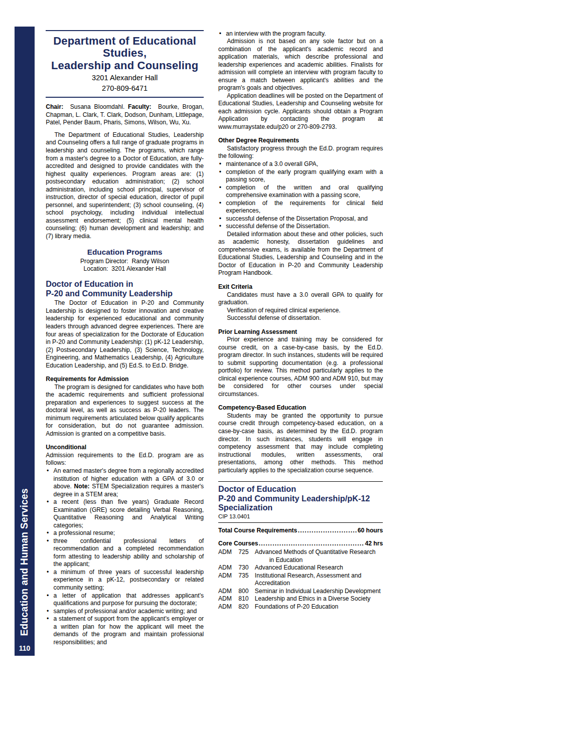Education and Human Services
110
Department of Educational Studies,
Leadership and Counseling
3201 Alexander Hall
270-809-6471
Chair: Susana Bloomdahl. Faculty: Bourke, Brogan, Chapman, L. Clark, T. Clark, Dodson, Dunham, Littlepage, Patel, Pender Baum, Pharis, Simons, Wilson, Wu, Xu.
The Department of Educational Studies, Leadership and Counseling offers a full range of graduate programs in leadership and counseling. The programs, which range from a master's degree to a Doctor of Education, are fully-accredited and designed to provide candidates with the highest quality experiences. Program areas are: (1) postsecondary education administration; (2) school administration, including school principal, supervisor of instruction, director of special education, director of pupil personnel, and superintendent; (3) school counseling, (4) school psychology, including individual intellectual assessment endorsement; (5) clinical mental health counseling; (6) human development and leadership; and (7) library media.
Education Programs
Program Director: Randy Wilson
Location: 3201 Alexander Hall
Doctor of Education in
P-20 and Community Leadership
The Doctor of Education in P-20 and Community Leadership is designed to foster innovation and creative leadership for experienced educational and community leaders through advanced degree experiences. There are four areas of specialization for the Doctorate of Education in P-20 and Community Leadership: (1) pK-12 Leadership, (2) Postsecondary Leadership, (3) Science, Technology, Engineering, and Mathematics Leadership, (4) Agriculture Education Leadership, and (5) Ed.S. to Ed.D. Bridge.
Requirements for Admission
The program is designed for candidates who have both the academic requirements and sufficient professional preparation and experiences to suggest success at the doctoral level, as well as success as P-20 leaders. The minimum requirements articulated below qualify applicants for consideration, but do not guarantee admission. Admission is granted on a competitive basis.
Unconditional
Admission requirements to the Ed.D. program are as follows:
An earned master's degree from a regionally accredited institution of higher education with a GPA of 3.0 or above. Note: STEM Specialization requires a master's degree in a STEM area;
a recent (less than five years) Graduate Record Examination (GRE) score detailing Verbal Reasoning, Quantitative Reasoning and Analytical Writing categories;
a professional resume;
three confidential professional letters of recommendation and a completed recommendation form attesting to leadership ability and scholarship of the applicant;
a minimum of three years of successful leadership experience in a pK-12, postsecondary or related community setting;
a letter of application that addresses applicant's qualifications and purpose for pursuing the doctorate;
samples of professional and/or academic writing; and
a statement of support from the applicant's employer or a written plan for how the applicant will meet the demands of the program and maintain professional responsibilities; and
an interview with the program faculty.
Admission is not based on any sole factor but on a combination of the applicant's academic record and application materials, which describe professional and leadership experiences and academic abilities. Finalists for admission will complete an interview with program faculty to ensure a match between applicant's abilities and the program's goals and objectives.
Application deadlines will be posted on the Department of Educational Studies, Leadership and Counseling website for each admission cycle. Applicants should obtain a Program Application by contacting the program at www.murraystate.edu/p20 or 270-809-2793.
Other Degree Requirements
Satisfactory progress through the Ed.D. program requires the following:
maintenance of a 3.0 overall GPA,
completion of the early program qualifying exam with a passing score,
completion of the written and oral qualifying comprehensive examination with a passing score,
completion of the requirements for clinical field experiences,
successful defense of the Dissertation Proposal, and
successful defense of the Dissertation.
Detailed information about these and other policies, such as academic honesty, dissertation guidelines and comprehensive exams, is available from the Department of Educational Studies, Leadership and Counseling and in the Doctor of Education in P-20 and Community Leadership Program Handbook.
Exit Criteria
Candidates must have a 3.0 overall GPA to qualify for graduation.
Verification of required clinical experience.
Successful defense of dissertation.
Prior Learning Assessment
Prior experience and training may be considered for course credit, on a case-by-case basis, by the Ed.D. program director. In such instances, students will be required to submit supporting documentation (e.g. a professional portfolio) for review. This method particularly applies to the clinical experience courses, ADM 900 and ADM 910, but may be considered for other courses under special circumstances.
Competency-Based Education
Students may be granted the opportunity to pursue course credit through competency-based education, on a case-by-case basis, as determined by the Ed.D. program director. In such instances, students will engage in competency assessment that may include completing instructional modules, written assessments, oral presentations, among other methods. This method particularly applies to the specialization course sequence.
Doctor of Education
P-20 and Community Leadership/pK-12 Specialization
CIP 13.0401
Total Course Requirements ................................................................................. 60 hours
Core Courses ................................................................................. 42 hrs
| ADM | 725 | Advanced Methods of Quantitative Research in Education |
| ADM | 730 | Advanced Educational Research |
| ADM | 735 | Institutional Research, Assessment and Accreditation |
| ADM | 800 | Seminar in Individual Leadership Development |
| ADM | 810 | Leadership and Ethics in a Diverse Society |
| ADM | 820 | Foundations of P-20 Education |